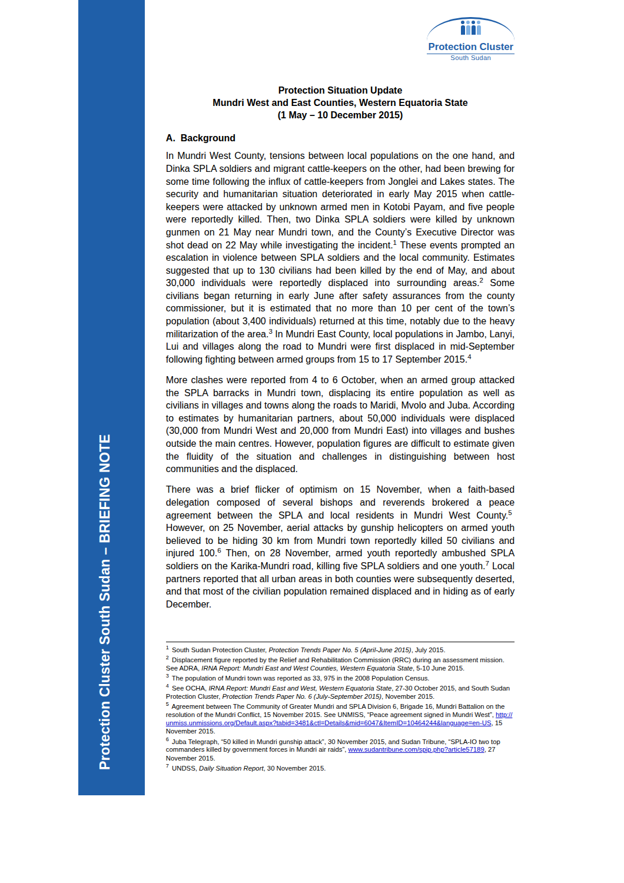Protection Cluster South Sudan – BRIEFING NOTE
Protection Cluster
South Sudan
Protection Situation Update Mundri West and East Counties, Western Equatoria State (1 May – 10 December 2015)
A. Background
In Mundri West County, tensions between local populations on the one hand, and Dinka SPLA soldiers and migrant cattle-keepers on the other, had been brewing for some time following the influx of cattle-keepers from Jonglei and Lakes states. The security and humanitarian situation deteriorated in early May 2015 when cattle-keepers were attacked by unknown armed men in Kotobi Payam, and five people were reportedly killed. Then, two Dinka SPLA soldiers were killed by unknown gunmen on 21 May near Mundri town, and the County’s Executive Director was shot dead on 22 May while investigating the incident.1 These events prompted an escalation in violence between SPLA soldiers and the local community. Estimates suggested that up to 130 civilians had been killed by the end of May, and about 30,000 individuals were reportedly displaced into surrounding areas.2 Some civilians began returning in early June after safety assurances from the county commissioner, but it is estimated that no more than 10 per cent of the town’s population (about 3,400 individuals) returned at this time, notably due to the heavy militarization of the area.3 In Mundri East County, local populations in Jambo, Lanyi, Lui and villages along the road to Mundri were first displaced in mid-September following fighting between armed groups from 15 to 17 September 2015.4
More clashes were reported from 4 to 6 October, when an armed group attacked the SPLA barracks in Mundri town, displacing its entire population as well as civilians in villages and towns along the roads to Maridi, Mvolo and Juba. According to estimates by humanitarian partners, about 50,000 individuals were displaced (30,000 from Mundri West and 20,000 from Mundri East) into villages and bushes outside the main centres. However, population figures are difficult to estimate given the fluidity of the situation and challenges in distinguishing between host communities and the displaced.
There was a brief flicker of optimism on 15 November, when a faith-based delegation composed of several bishops and reverends brokered a peace agreement between the SPLA and local residents in Mundri West County.5 However, on 25 November, aerial attacks by gunship helicopters on armed youth believed to be hiding 30 km from Mundri town reportedly killed 50 civilians and injured 100.6 Then, on 28 November, armed youth reportedly ambushed SPLA soldiers on the Karika-Mundri road, killing five SPLA soldiers and one youth.7 Local partners reported that all urban areas in both counties were subsequently deserted, and that most of the civilian population remained displaced and in hiding as of early December.
1 South Sudan Protection Cluster, Protection Trends Paper No. 5 (April-June 2015), July 2015.
2 Displacement figure reported by the Relief and Rehabilitation Commission (RRC) during an assessment mission. See ADRA, IRNA Report: Mundri East and West Counties, Western Equatoria State, 5-10 June 2015.
3 The population of Mundri town was reported as 33, 975 in the 2008 Population Census.
4 See OCHA, IRNA Report: Mundri East and West, Western Equatoria State, 27-30 October 2015, and South Sudan Protection Cluster, Protection Trends Paper No. 6 (July-September 2015), November 2015.
5 Agreement between The Community of Greater Mundri and SPLA Division 6, Brigade 16, Mundri Battalion on the resolution of the Mundri Conflict, 15 November 2015. See UNMISS, “Peace agreement signed in Mundri West”, http://unmiss.unmissions.org/Default.aspx?tabid=3481&ctl=Details&mid=6047&ItemID=10464244&language=en-US, 15 November 2015.
6 Juba Telegraph, “50 killed in Mundri gunship attack”, 30 November 2015, and Sudan Tribune, “SPLA-IO two top commanders killed by government forces in Mundri air raids”, www.sudantribune.com/spip.php?article57189, 27 November 2015.
7 UNDSS, Daily Situation Report, 30 November 2015.